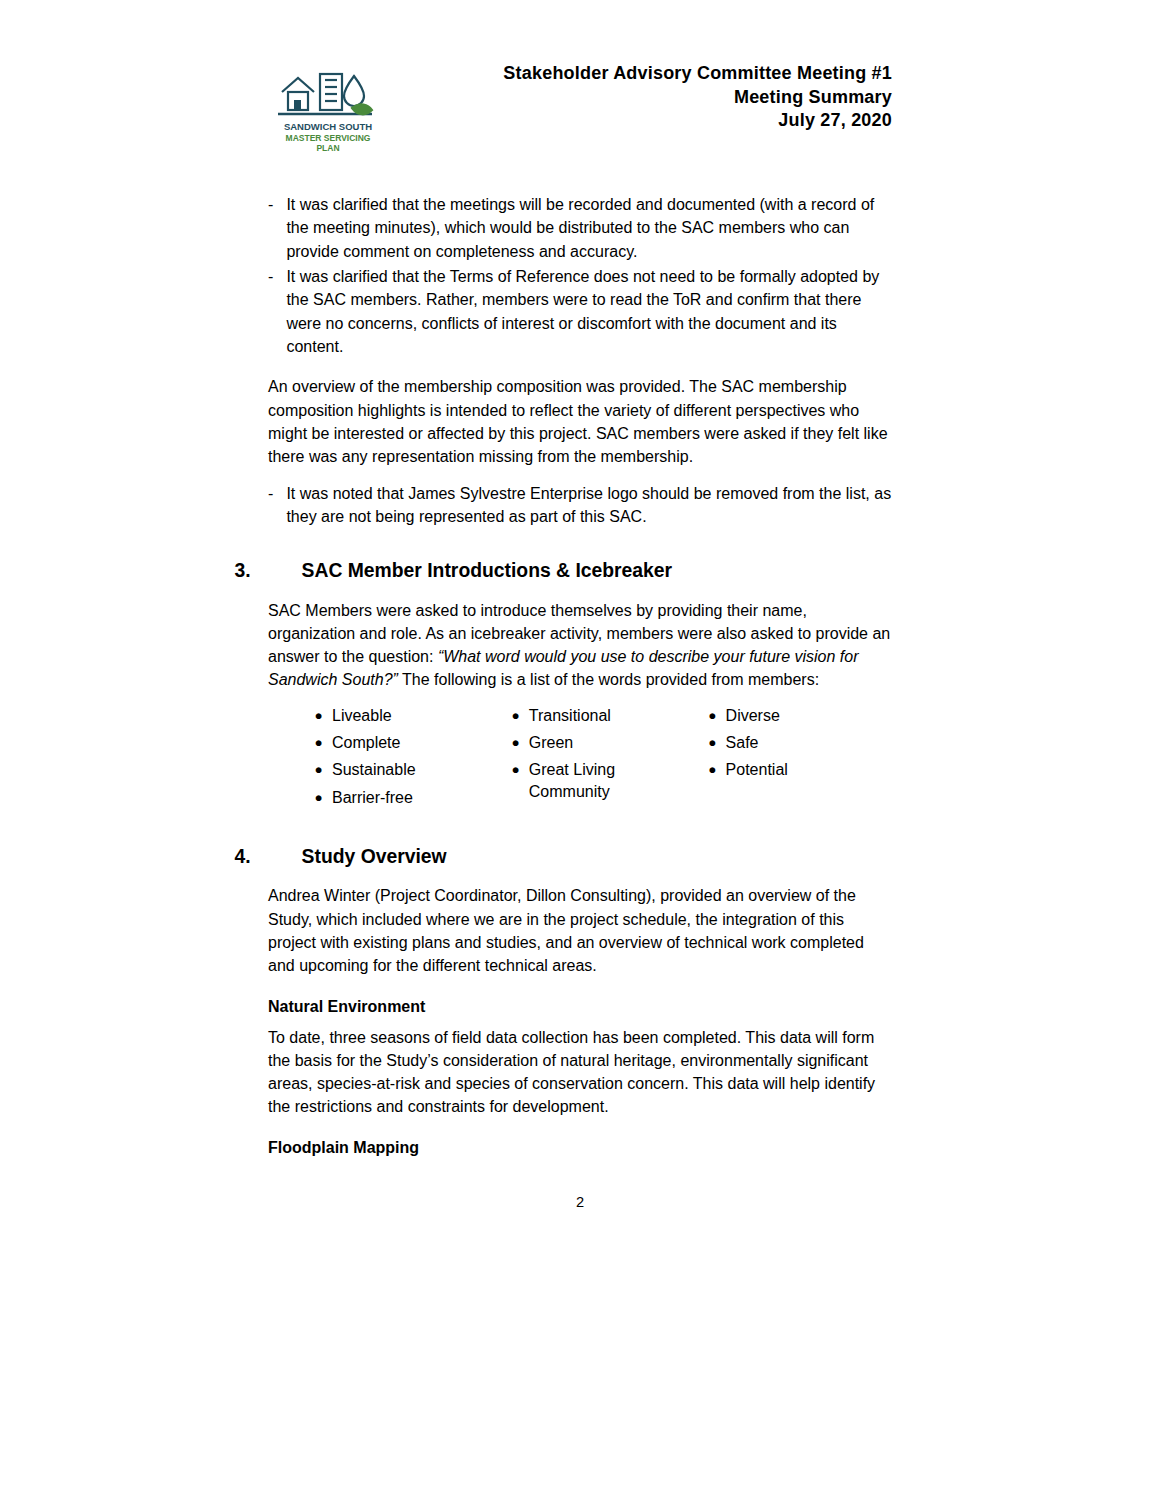SANDWICH SOUTH MASTER SERVICING PLAN
Stakeholder Advisory Committee Meeting #1
Meeting Summary
July 27, 2020
It was clarified that the meetings will be recorded and documented (with a record of the meeting minutes), which would be distributed to the SAC members who can provide comment on completeness and accuracy.
It was clarified that the Terms of Reference does not need to be formally adopted by the SAC members. Rather, members were to read the ToR and confirm that there were no concerns, conflicts of interest or discomfort with the document and its content.
An overview of the membership composition was provided. The SAC membership composition highlights is intended to reflect the variety of different perspectives who might be interested or affected by this project. SAC members were asked if they felt like there was any representation missing from the membership.
It was noted that James Sylvestre Enterprise logo should be removed from the list, as they are not being represented as part of this SAC.
3. SAC Member Introductions & Icebreaker
SAC Members were asked to introduce themselves by providing their name, organization and role. As an icebreaker activity, members were also asked to provide an answer to the question: “What word would you use to describe your future vision for Sandwich South?” The following is a list of the words provided from members:
Liveable
Complete
Sustainable
Barrier-free
Transitional
Green
Great Living Community
Diverse
Safe
Potential
4. Study Overview
Andrea Winter (Project Coordinator, Dillon Consulting), provided an overview of the Study, which included where we are in the project schedule, the integration of this project with existing plans and studies, and an overview of technical work completed and upcoming for the different technical areas.
Natural Environment
To date, three seasons of field data collection has been completed. This data will form the basis for the Study’s consideration of natural heritage, environmentally significant areas, species-at-risk and species of conservation concern. This data will help identify the restrictions and constraints for development.
Floodplain Mapping
2